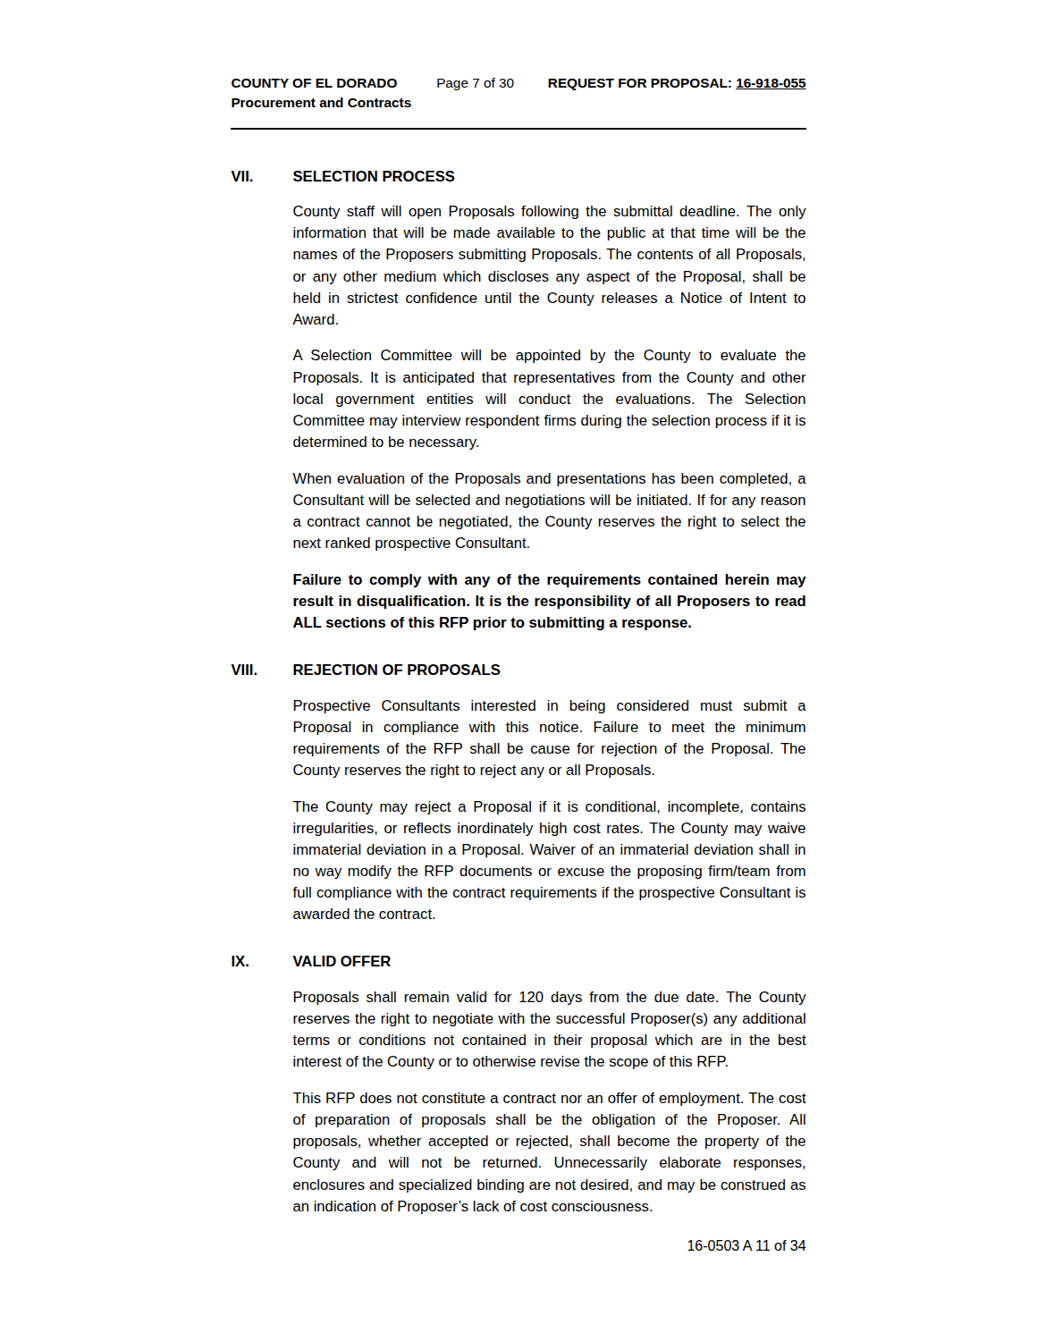| COUNTY OF EL DORADO | Page 7 of 30 | REQUEST FOR PROPOSAL: 16-918-055 |
| Procurement and Contracts | | |
VII. SELECTION PROCESS
County staff will open Proposals following the submittal deadline. The only information that will be made available to the public at that time will be the names of the Proposers submitting Proposals. The contents of all Proposals, or any other medium which discloses any aspect of the Proposal, shall be held in strictest confidence until the County releases a Notice of Intent to Award.
A Selection Committee will be appointed by the County to evaluate the Proposals. It is anticipated that representatives from the County and other local government entities will conduct the evaluations. The Selection Committee may interview respondent firms during the selection process if it is determined to be necessary.
When evaluation of the Proposals and presentations has been completed, a Consultant will be selected and negotiations will be initiated. If for any reason a contract cannot be negotiated, the County reserves the right to select the next ranked prospective Consultant.
Failure to comply with any of the requirements contained herein may result in disqualification. It is the responsibility of all Proposers to read ALL sections of this RFP prior to submitting a response.
VIII. REJECTION OF PROPOSALS
Prospective Consultants interested in being considered must submit a Proposal in compliance with this notice. Failure to meet the minimum requirements of the RFP shall be cause for rejection of the Proposal. The County reserves the right to reject any or all Proposals.
The County may reject a Proposal if it is conditional, incomplete, contains irregularities, or reflects inordinately high cost rates. The County may waive immaterial deviation in a Proposal. Waiver of an immaterial deviation shall in no way modify the RFP documents or excuse the proposing firm/team from full compliance with the contract requirements if the prospective Consultant is awarded the contract.
IX. VALID OFFER
Proposals shall remain valid for 120 days from the due date. The County reserves the right to negotiate with the successful Proposer(s) any additional terms or conditions not contained in their proposal which are in the best interest of the County or to otherwise revise the scope of this RFP.
This RFP does not constitute a contract nor an offer of employment. The cost of preparation of proposals shall be the obligation of the Proposer. All proposals, whether accepted or rejected, shall become the property of the County and will not be returned. Unnecessarily elaborate responses, enclosures and specialized binding are not desired, and may be construed as an indication of Proposer’s lack of cost consciousness.
16-0503 A 11 of 34